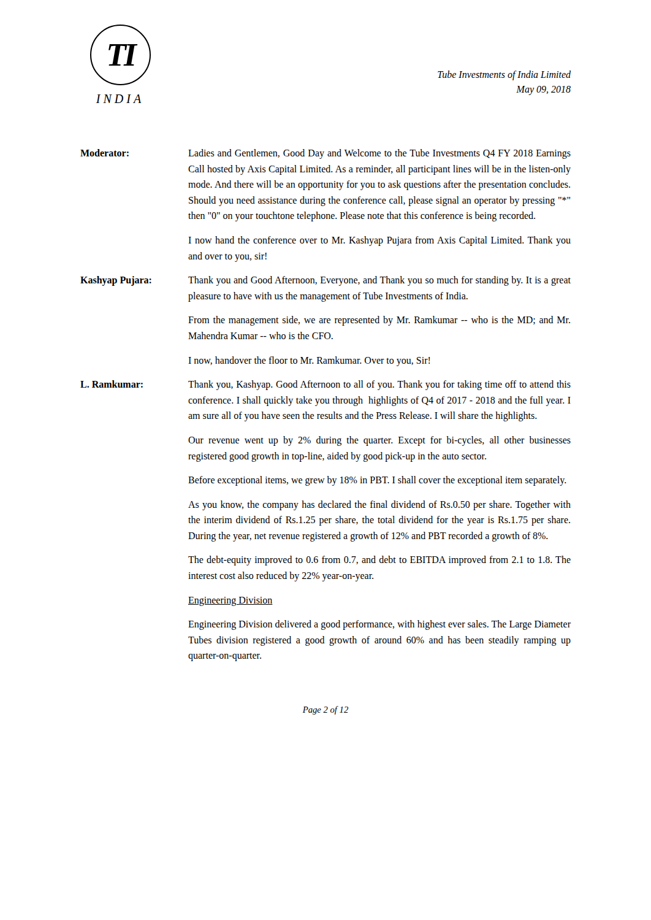TI
INDIA
Tube Investments of India Limited
May 09, 2018
| Moderator: | Ladies and Gentlemen, Good Day and Welcome to the Tube Investments Q4 FY 2018 Earnings Call hosted by Axis Capital Limited. As a reminder, all participant lines will be in the listen-only mode. And there will be an opportunity for you to ask questions after the presentation concludes. Should you need assistance during the conference call, please signal an operator by pressing "*" then "0" on your touchtone telephone. Please note that this conference is being recorded. I now hand the conference over to Mr. Kashyap Pujara from Axis Capital Limited. Thank you and over to you, sir! |
| Kashyap Pujara: | Thank you and Good Afternoon, Everyone, and Thank you so much for standing by. It is a great pleasure to have with us the management of Tube Investments of India. From the management side, we are represented by Mr. Ramkumar -- who is the MD; and Mr. Mahendra Kumar -- who is the CFO. I now, handover the floor to Mr. Ramkumar. Over to you, Sir! |
| L. Ramkumar: | Thank you, Kashyap. Good Afternoon to all of you. Thank you for taking time off to attend this conference. I shall quickly take you through highlights of Q4 of 2017 - 2018 and the full year. I am sure all of you have seen the results and the Press Release. I will share the highlights. Our revenue went up by 2% during the quarter. Except for bi-cycles, all other businesses registered good growth in top-line, aided by good pick-up in the auto sector. Before exceptional items, we grew by 18% in PBT. I shall cover the exceptional item separately. As you know, the company has declared the final dividend of Rs.0.50 per share. Together with the interim dividend of Rs.1.25 per share, the total dividend for the year is Rs.1.75 per share. During the year, net revenue registered a growth of 12% and PBT recorded a growth of 8%. The debt-equity improved to 0.6 from 0.7, and debt to EBITDA improved from 2.1 to 1.8. The interest cost also reduced by 22% year-on-year. Engineering Division Engineering Division delivered a good performance, with highest ever sales. The Large Diameter Tubes division registered a good growth of around 60% and has been steadily ramping up quarter-on-quarter. |
Page 2 of 12